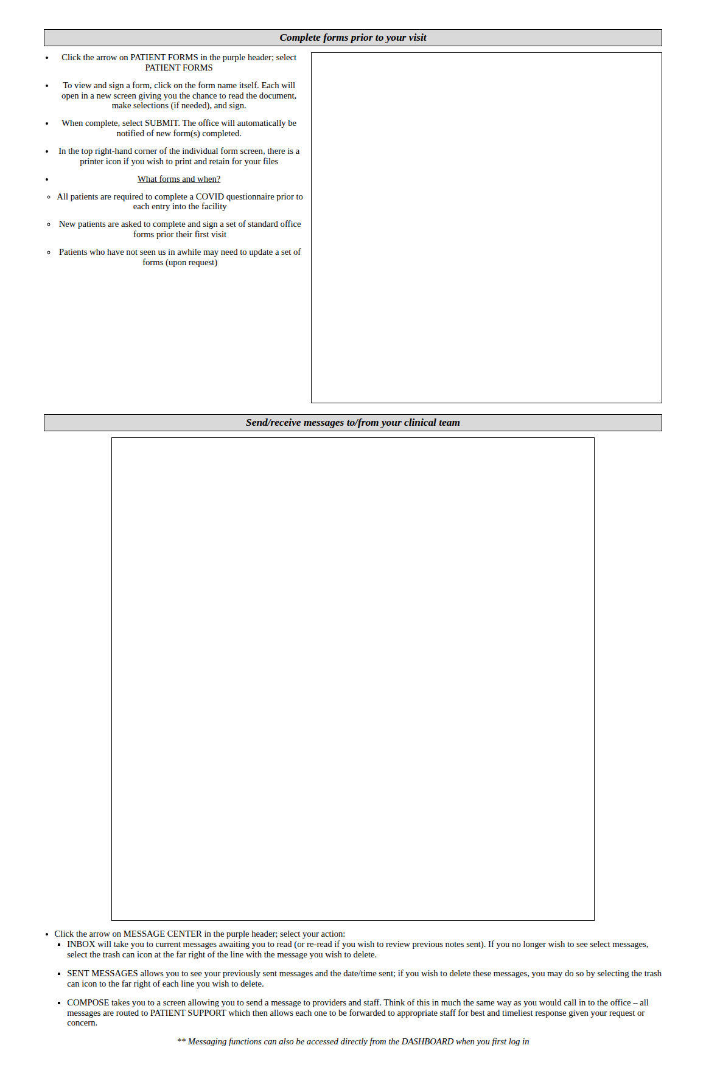Complete forms prior to your visit
Click the arrow on PATIENT FORMS in the purple header; select PATIENT FORMS
To view and sign a form, click on the form name itself. Each will open in a new screen giving you the chance to read the document, make selections (if needed), and sign.
When complete, select SUBMIT. The office will automatically be notified of new form(s) completed.
In the top right-hand corner of the individual form screen, there is a printer icon if you wish to print and retain for your files
What forms and when?
All patients are required to complete a COVID questionnaire prior to each entry into the facility
New patients are asked to complete and sign a set of standard office forms prior their first visit
Patients who have not seen us in awhile may need to update a set of forms (upon request)
Send/receive messages to/from your clinical team
Click the arrow on MESSAGE CENTER in the purple header; select your action:
INBOX will take you to current messages awaiting you to read (or re-read if you wish to review previous notes sent). If you no longer wish to see select messages, select the trash can icon at the far right of the line with the message you wish to delete.
SENT MESSAGES allows you to see your previously sent messages and the date/time sent; if you wish to delete these messages, you may do so by selecting the trash can icon to the far right of each line you wish to delete.
COMPOSE takes you to a screen allowing you to send a message to providers and staff. Think of this in much the same way as you would call in to the office – all messages are routed to PATIENT SUPPORT which then allows each one to be forwarded to appropriate staff for best and timeliest response given your request or concern.
** Messaging functions can also be accessed directly from the DASHBOARD when you first log in